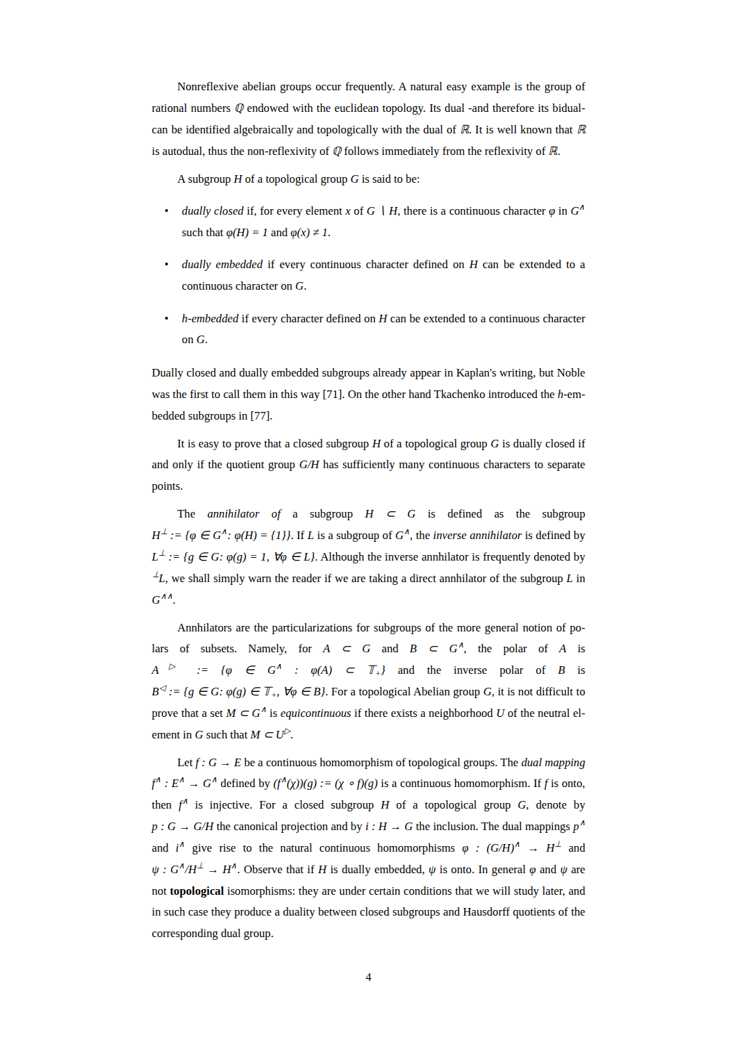Nonreflexive abelian groups occur frequently. A natural easy example is the group of rational numbers ℚ endowed with the euclidean topology. Its dual -and therefore its bidual- can be identified algebraically and topologically with the dual of ℝ. It is well known that ℝ is autodual, thus the non-reflexivity of ℚ follows immediately from the reflexivity of ℝ.
A subgroup H of a topological group G is said to be:
dually closed if, for every element x of G ∖ H, there is a continuous character φ in G∧ such that φ(H) = 1 and φ(x) ≠ 1.
dually embedded if every continuous character defined on H can be extended to a continuous character on G.
h-embedded if every character defined on H can be extended to a continuous character on G.
Dually closed and dually embedded subgroups already appear in Kaplan's writing, but Noble was the first to call them in this way [71]. On the other hand Tkachenko introduced the h-embedded subgroups in [77].
It is easy to prove that a closed subgroup H of a topological group G is dually closed if and only if the quotient group G/H has sufficiently many continuous characters to separate points.
The annihilator of a subgroup H ⊂ G is defined as the subgroup H⊥ := {φ ∈ G∧: φ(H) = {1}}. If L is a subgroup of G∧, the inverse annihilator is defined by L⊥ := {g ∈ G: φ(g) = 1, ∀φ ∈ L}. Although the inverse annhilator is frequently denoted by ⊥L, we shall simply warn the reader if we are taking a direct annhilator of the subgroup L in G∧∧.
Annhilators are the particularizations for subgroups of the more general notion of polars of subsets. Namely, for A ⊂ G and B ⊂ G∧, the polar of A is A▷ := {φ ∈ G∧ : φ(A) ⊂ 𝕋+} and the inverse polar of B is B◁ := {g ∈ G: φ(g) ∈ 𝕋+, ∀φ ∈ B}. For a topological Abelian group G, it is not difficult to prove that a set M ⊂ G∧ is equicontinuous if there exists a neighborhood U of the neutral element in G such that M ⊂ U▷.
Let f : G → E be a continuous homomorphism of topological groups. The dual mapping f∧ : E∧ → G∧ defined by (f∧(χ))(g) := (χ ∘ f)(g) is a continuous homomorphism. If f is onto, then f∧ is injective. For a closed subgroup H of a topological group G, denote by p : G → G/H the canonical projection and by i : H → G the inclusion. The dual mappings p∧ and i∧ give rise to the natural continuous homomorphisms φ : (G/H)∧ → H⊥ and ψ : G∧/H⊥ → H∧. Observe that if H is dually embedded, ψ is onto. In general φ and ψ are not topological isomorphisms: they are under certain conditions that we will study later, and in such case they produce a duality between closed subgroups and Hausdorff quotients of the corresponding dual group.
4